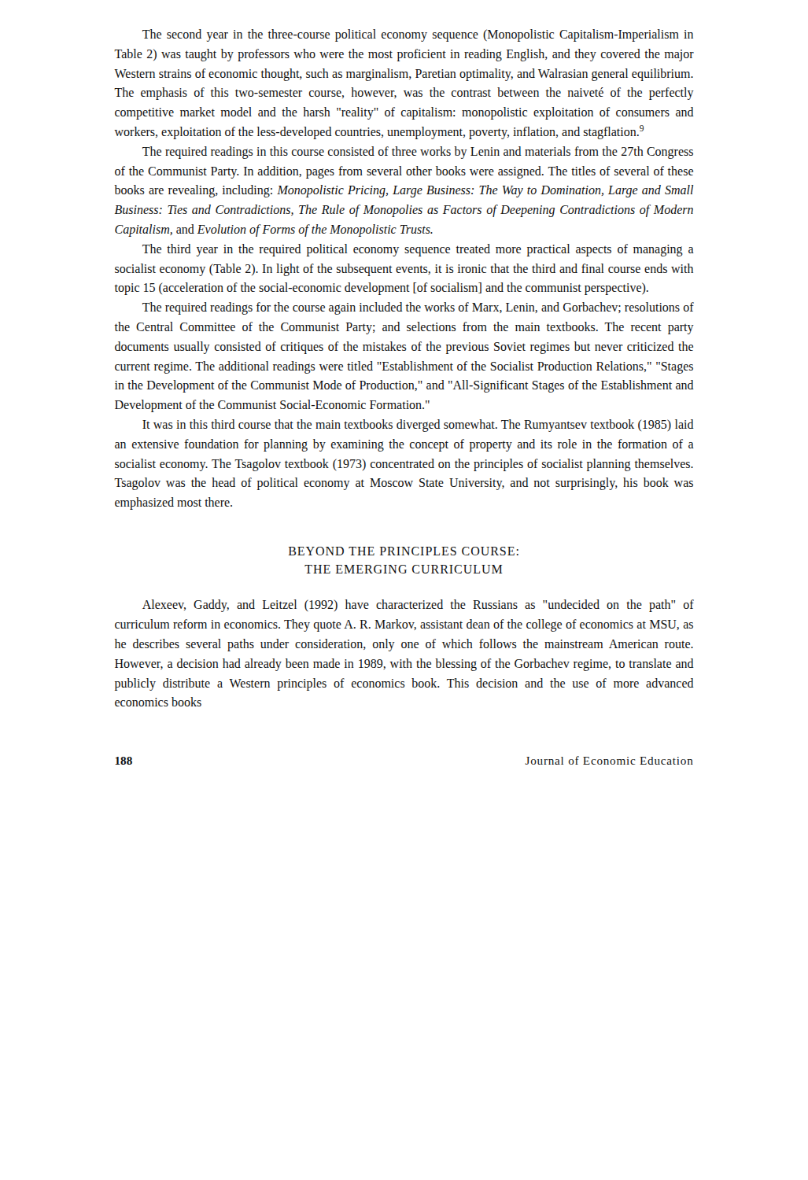The second year in the three-course political economy sequence (Monopolistic Capitalism-Imperialism in Table 2) was taught by professors who were the most proficient in reading English, and they covered the major Western strains of economic thought, such as marginalism, Paretian optimality, and Walrasian general equilibrium. The emphasis of this two-semester course, however, was the contrast between the naiveté of the perfectly competitive market model and the harsh "reality" of capitalism: monopolistic exploitation of consumers and workers, exploitation of the less-developed countries, unemployment, poverty, inflation, and stagflation.9
The required readings in this course consisted of three works by Lenin and materials from the 27th Congress of the Communist Party. In addition, pages from several other books were assigned. The titles of several of these books are revealing, including: Monopolistic Pricing, Large Business: The Way to Domination, Large and Small Business: Ties and Contradictions, The Rule of Monopolies as Factors of Deepening Contradictions of Modern Capitalism, and Evolution of Forms of the Monopolistic Trusts.
The third year in the required political economy sequence treated more practical aspects of managing a socialist economy (Table 2). In light of the subsequent events, it is ironic that the third and final course ends with topic 15 (acceleration of the social-economic development [of socialism] and the communist perspective).
The required readings for the course again included the works of Marx, Lenin, and Gorbachev; resolutions of the Central Committee of the Communist Party; and selections from the main textbooks. The recent party documents usually consisted of critiques of the mistakes of the previous Soviet regimes but never criticized the current regime. The additional readings were titled "Establishment of the Socialist Production Relations," "Stages in the Development of the Communist Mode of Production," and "All-Significant Stages of the Establishment and Development of the Communist Social-Economic Formation."
It was in this third course that the main textbooks diverged somewhat. The Rumyantsev textbook (1985) laid an extensive foundation for planning by examining the concept of property and its role in the formation of a socialist economy. The Tsagolov textbook (1973) concentrated on the principles of socialist planning themselves. Tsagolov was the head of political economy at Moscow State University, and not surprisingly, his book was emphasized most there.
Beyond the Principles Course:
The Emerging Curriculum
Alexeev, Gaddy, and Leitzel (1992) have characterized the Russians as "undecided on the path" of curriculum reform in economics. They quote A. R. Markov, assistant dean of the college of economics at MSU, as he describes several paths under consideration, only one of which follows the mainstream American route. However, a decision had already been made in 1989, with the blessing of the Gorbachev regime, to translate and publicly distribute a Western principles of economics book. This decision and the use of more advanced economics books
188 Journal of Economic Education